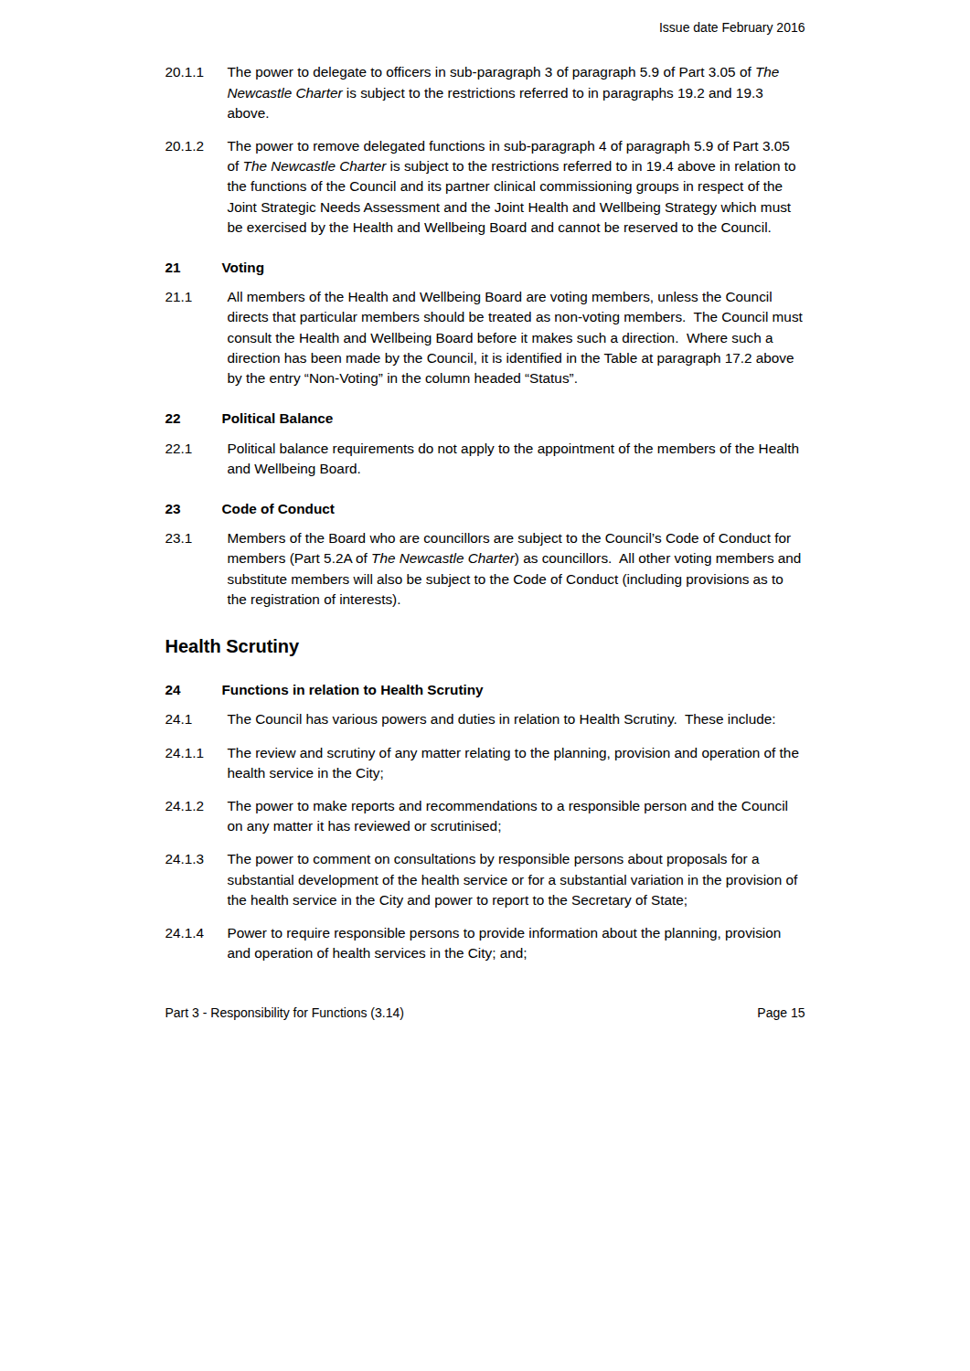Issue date February 2016
20.1.1
The power to delegate to officers in sub-paragraph 3 of paragraph 5.9 of Part 3.05 of The Newcastle Charter is subject to the restrictions referred to in paragraphs 19.2 and 19.3 above.
20.1.2
The power to remove delegated functions in sub-paragraph 4 of paragraph 5.9 of Part 3.05 of The Newcastle Charter is subject to the restrictions referred to in 19.4 above in relation to the functions of the Council and its partner clinical commissioning groups in respect of the Joint Strategic Needs Assessment and the Joint Health and Wellbeing Strategy which must be exercised by the Health and Wellbeing Board and cannot be reserved to the Council.
21
Voting
21.1
All members of the Health and Wellbeing Board are voting members, unless the Council directs that particular members should be treated as non-voting members. The Council must consult the Health and Wellbeing Board before it makes such a direction. Where such a direction has been made by the Council, it is identified in the Table at paragraph 17.2 above by the entry “Non-Voting” in the column headed “Status”.
22
Political Balance
22.1
Political balance requirements do not apply to the appointment of the members of the Health and Wellbeing Board.
23
Code of Conduct
23.1
Members of the Board who are councillors are subject to the Council’s Code of Conduct for members (Part 5.2A of The Newcastle Charter) as councillors. All other voting members and substitute members will also be subject to the Code of Conduct (including provisions as to the registration of interests).
Health Scrutiny
24
Functions in relation to Health Scrutiny
24.1
The Council has various powers and duties in relation to Health Scrutiny. These include:
24.1.1
The review and scrutiny of any matter relating to the planning, provision and operation of the health service in the City;
24.1.2
The power to make reports and recommendations to a responsible person and the Council on any matter it has reviewed or scrutinised;
24.1.3
The power to comment on consultations by responsible persons about proposals for a substantial development of the health service or for a substantial variation in the provision of the health service in the City and power to report to the Secretary of State;
24.1.4
Power to require responsible persons to provide information about the planning, provision and operation of health services in the City; and;
Part 3 - Responsibility for Functions (3.14)
Page 15